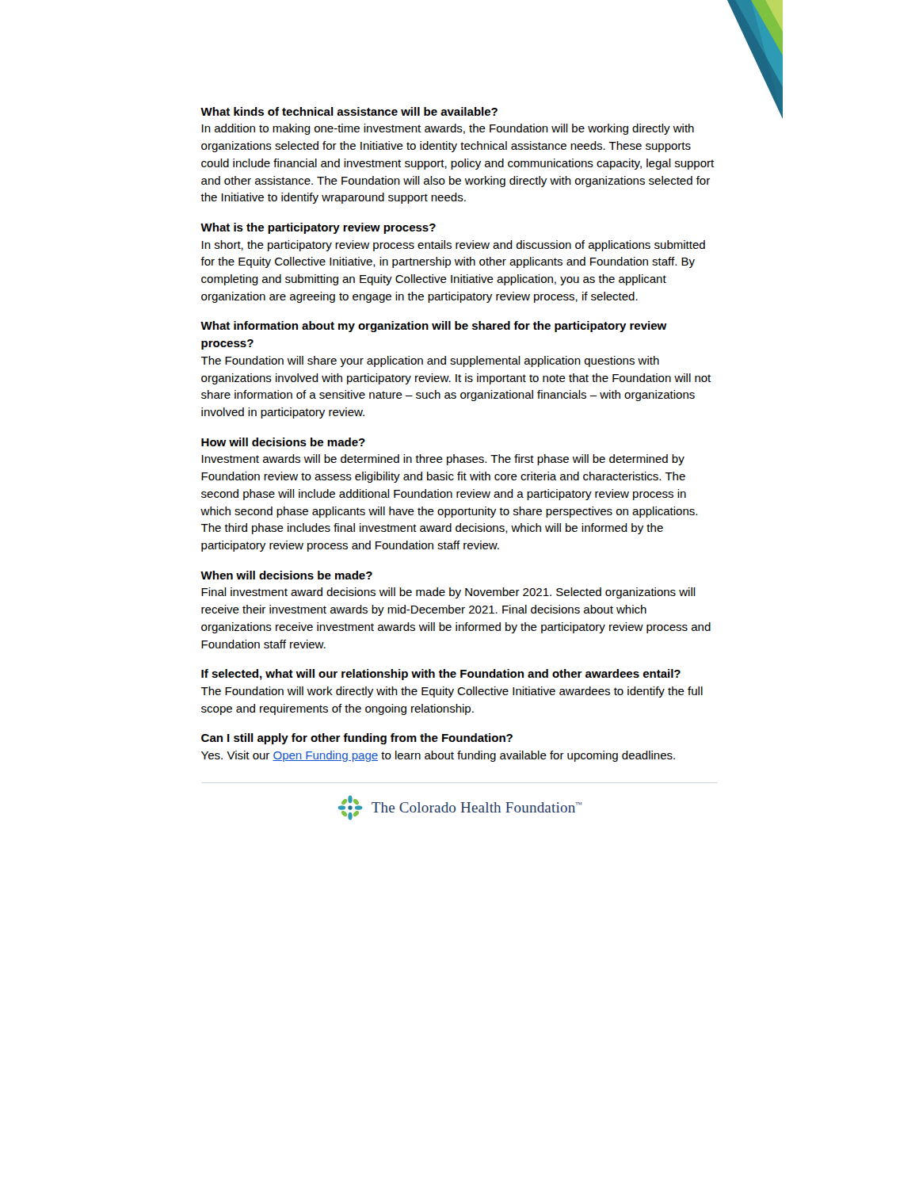What kinds of technical assistance will be available?
In addition to making one-time investment awards, the Foundation will be working directly with organizations selected for the Initiative to identity technical assistance needs. These supports could include financial and investment support, policy and communications capacity, legal support and other assistance. The Foundation will also be working directly with organizations selected for the Initiative to identify wraparound support needs.
What is the participatory review process?
In short, the participatory review process entails review and discussion of applications submitted for the Equity Collective Initiative, in partnership with other applicants and Foundation staff. By completing and submitting an Equity Collective Initiative application, you as the applicant organization are agreeing to engage in the participatory review process, if selected.
What information about my organization will be shared for the participatory review process?
The Foundation will share your application and supplemental application questions with organizations involved with participatory review. It is important to note that the Foundation will not share information of a sensitive nature – such as organizational financials – with organizations involved in participatory review.
How will decisions be made?
Investment awards will be determined in three phases. The first phase will be determined by Foundation review to assess eligibility and basic fit with core criteria and characteristics. The second phase will include additional Foundation review and a participatory review process in which second phase applicants will have the opportunity to share perspectives on applications. The third phase includes final investment award decisions, which will be informed by the participatory review process and Foundation staff review.
When will decisions be made?
Final investment award decisions will be made by November 2021. Selected organizations will receive their investment awards by mid-December 2021. Final decisions about which organizations receive investment awards will be informed by the participatory review process and Foundation staff review.
If selected, what will our relationship with the Foundation and other awardees entail?
The Foundation will work directly with the Equity Collective Initiative awardees to identify the full scope and requirements of the ongoing relationship.
Can I still apply for other funding from the Foundation?
Yes. Visit our Open Funding page to learn about funding available for upcoming deadlines.
The Colorado Health Foundation™